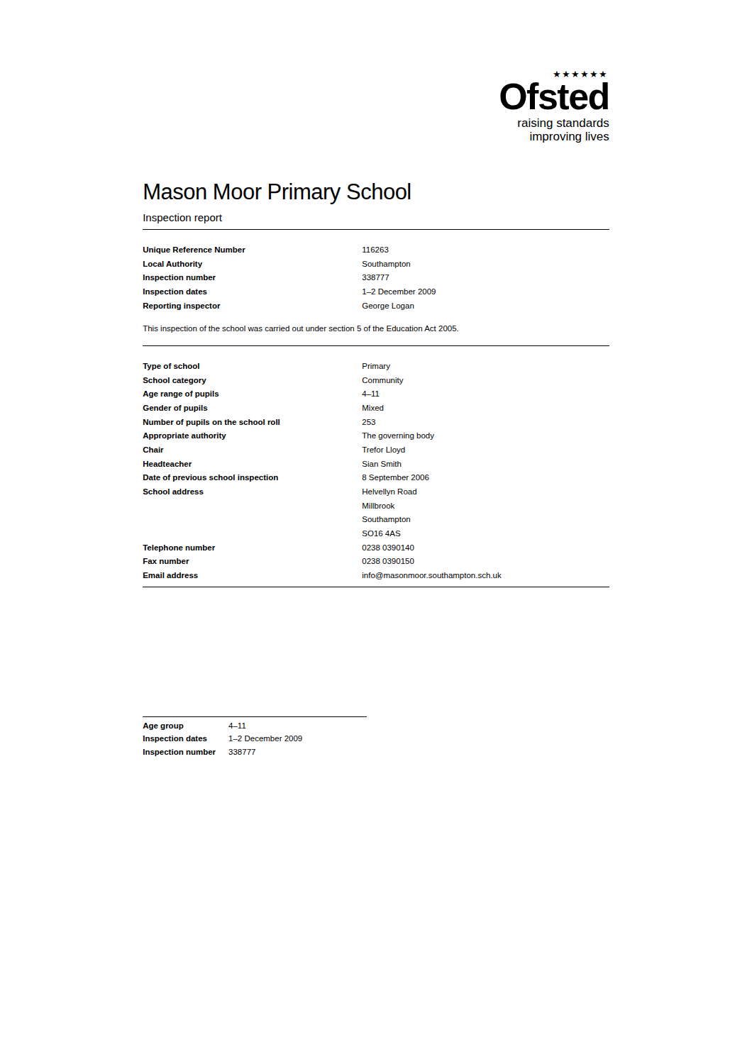★★★★★★
Ofsted
raising standards
improving lives
Mason Moor Primary School
Inspection report
| Unique Reference Number | 116263 |
| Local Authority | Southampton |
| Inspection number | 338777 |
| Inspection dates | 1–2 December 2009 |
| Reporting inspector | George Logan |
This inspection of the school was carried out under section 5 of the Education Act 2005.
| Type of school | Primary |
| School category | Community |
| Age range of pupils | 4–11 |
| Gender of pupils | Mixed |
| Number of pupils on the school roll | 253 |
| Appropriate authority | The governing body |
| Chair | Trefor Lloyd |
| Headteacher | Sian Smith |
| Date of previous school inspection | 8 September 2006 |
| School address | Helvellyn Road |
| | Millbrook |
| | Southampton |
| | SO16 4AS |
| Telephone number | 0238 0390140 |
| Fax number | 0238 0390150 |
| Email address | info@masonmoor.southampton.sch.uk |
| Age group | 4–11 |
| Inspection dates | 1–2 December 2009 |
| Inspection number | 338777 |